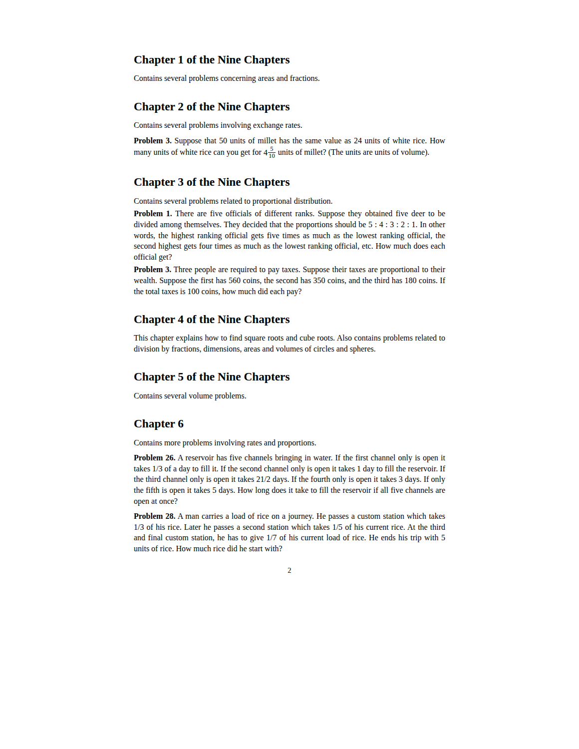Chapter 1 of the Nine Chapters
Contains several problems concerning areas and fractions.
Chapter 2 of the Nine Chapters
Contains several problems involving exchange rates.
Problem 3. Suppose that 50 units of millet has the same value as 24 units of white rice. How many units of white rice can you get for 4510 units of millet? (The units are units of volume).
Chapter 3 of the Nine Chapters
Contains several problems related to proportional distribution.
Problem 1. There are five officials of different ranks. Suppose they obtained five deer to be divided among themselves. They decided that the proportions should be 5 : 4 : 3 : 2 : 1. In other words, the highest ranking official gets five times as much as the lowest ranking official, the second highest gets four times as much as the lowest ranking official, etc. How much does each official get?
Problem 3. Three people are required to pay taxes. Suppose their taxes are proportional to their wealth. Suppose the first has 560 coins, the second has 350 coins, and the third has 180 coins. If the total taxes is 100 coins, how much did each pay?
Chapter 4 of the Nine Chapters
This chapter explains how to find square roots and cube roots. Also contains problems related to division by fractions, dimensions, areas and volumes of circles and spheres.
Chapter 5 of the Nine Chapters
Contains several volume problems.
Chapter 6
Contains more problems involving rates and proportions.
Problem 26. A reservoir has five channels bringing in water. If the first channel only is open it takes 1/3 of a day to fill it. If the second channel only is open it takes 1 day to fill the reservoir. If the third channel only is open it takes 21/2 days. If the fourth only is open it takes 3 days. If only the fifth is open it takes 5 days. How long does it take to fill the reservoir if all five channels are open at once?
Problem 28. A man carries a load of rice on a journey. He passes a custom station which takes 1/3 of his rice. Later he passes a second station which takes 1/5 of his current rice. At the third and final custom station, he has to give 1/7 of his current load of rice. He ends his trip with 5 units of rice. How much rice did he start with?
2